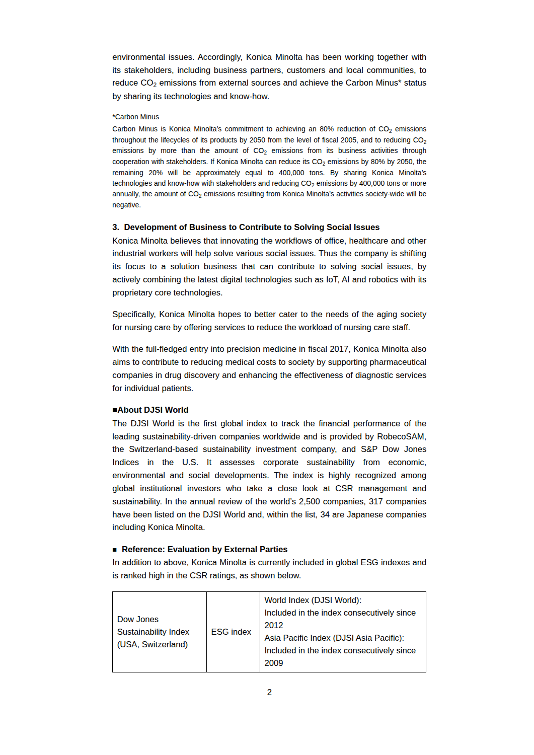environmental issues. Accordingly, Konica Minolta has been working together with its stakeholders, including business partners, customers and local communities, to reduce CO2 emissions from external sources and achieve the Carbon Minus* status by sharing its technologies and know-how.
*Carbon Minus
Carbon Minus is Konica Minolta’s commitment to achieving an 80% reduction of CO2 emissions throughout the lifecycles of its products by 2050 from the level of fiscal 2005, and to reducing CO2 emissions by more than the amount of CO2 emissions from its business activities through cooperation with stakeholders. If Konica Minolta can reduce its CO2 emissions by 80% by 2050, the remaining 20% will be approximately equal to 400,000 tons. By sharing Konica Minolta’s technologies and know-how with stakeholders and reducing CO2 emissions by 400,000 tons or more annually, the amount of CO2 emissions resulting from Konica Minolta’s activities society-wide will be negative.
3. Development of Business to Contribute to Solving Social Issues
Konica Minolta believes that innovating the workflows of office, healthcare and other industrial workers will help solve various social issues. Thus the company is shifting its focus to a solution business that can contribute to solving social issues, by actively combining the latest digital technologies such as IoT, AI and robotics with its proprietary core technologies.
Specifically, Konica Minolta hopes to better cater to the needs of the aging society for nursing care by offering services to reduce the workload of nursing care staff.
With the full-fledged entry into precision medicine in fiscal 2017, Konica Minolta also aims to contribute to reducing medical costs to society by supporting pharmaceutical companies in drug discovery and enhancing the effectiveness of diagnostic services for individual patients.
■About DJSI World
The DJSI World is the first global index to track the financial performance of the leading sustainability-driven companies worldwide and is provided by RobecoSAM, the Switzerland-based sustainability investment company, and S&P Dow Jones Indices in the U.S. It assesses corporate sustainability from economic, environmental and social developments. The index is highly recognized among global institutional investors who take a close look at CSR management and sustainability. In the annual review of the world’s 2,500 companies, 317 companies have been listed on the DJSI World and, within the list, 34 are Japanese companies including Konica Minolta.
■ Reference: Evaluation by External Parties
In addition to above, Konica Minolta is currently included in global ESG indexes and is ranked high in the CSR ratings, as shown below.
| Dow Jones Sustainability Index (USA, Switzerland) | ESG index | World Index (DJSI World): Included in the index consecutively since 2012 Asia Pacific Index (DJSI Asia Pacific): Included in the index consecutively since 2009 |
2